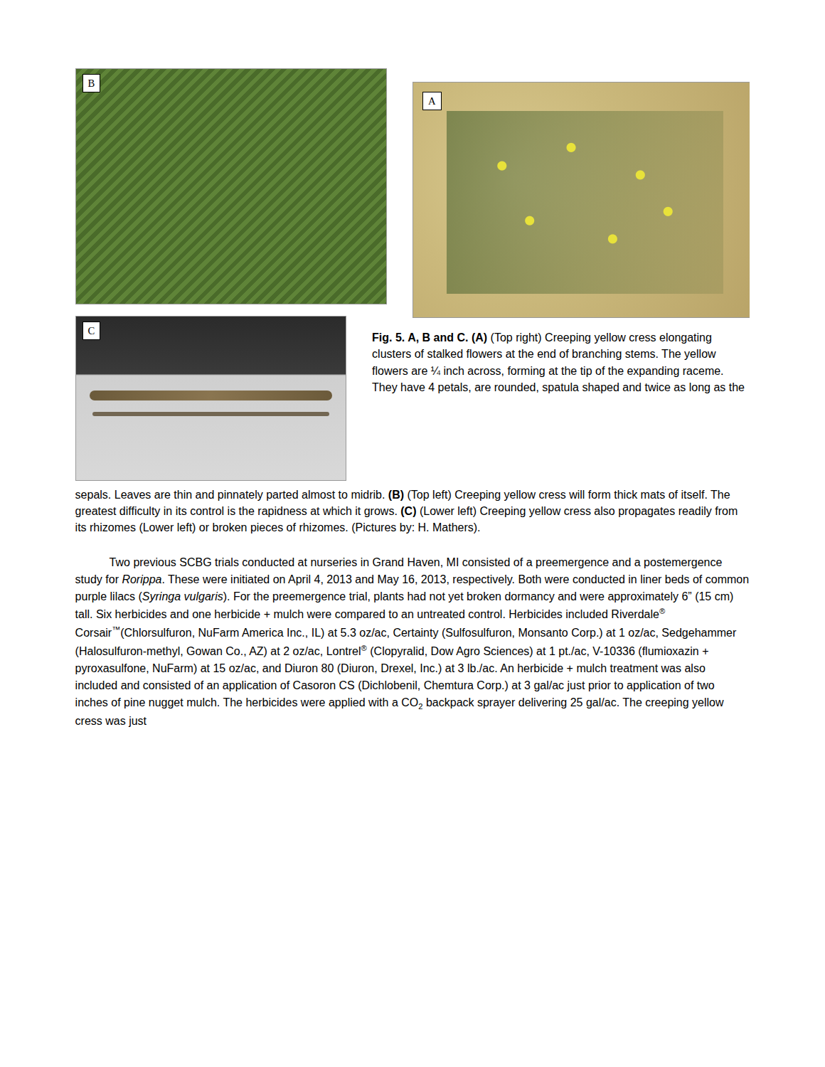B
A
C
Fig. 5. A, B and C. (A) (Top right) Creeping yellow cress elongating clusters of stalked flowers at the end of branching stems. The yellow flowers are ¼ inch across, forming at the tip of the expanding raceme. They have 4 petals, are rounded, spatula shaped and twice as long as the
sepals. Leaves are thin and pinnately parted almost to midrib. (B) (Top left) Creeping yellow cress will form thick mats of itself. The greatest difficulty in its control is the rapidness at which it grows. (C) (Lower left) Creeping yellow cress also propagates readily from its rhizomes (Lower left) or broken pieces of rhizomes. (Pictures by: H. Mathers).
Two previous SCBG trials conducted at nurseries in Grand Haven, MI consisted of a preemergence and a postemergence study for Rorippa. These were initiated on April 4, 2013 and May 16, 2013, respectively. Both were conducted in liner beds of common purple lilacs (Syringa vulgaris). For the preemergence trial, plants had not yet broken dormancy and were approximately 6” (15 cm) tall. Six herbicides and one herbicide + mulch were compared to an untreated control. Herbicides included Riverdale® Corsair™(Chlorsulfuron, NuFarm America Inc., IL) at 5.3 oz/ac, Certainty (Sulfosulfuron, Monsanto Corp.) at 1 oz/ac, Sedgehammer (Halosulfuron-methyl, Gowan Co., AZ) at 2 oz/ac, Lontrel® (Clopyralid, Dow Agro Sciences) at 1 pt./ac, V-10336 (flumioxazin + pyroxasulfone, NuFarm) at 15 oz/ac, and Diuron 80 (Diuron, Drexel, Inc.) at 3 lb./ac. An herbicide + mulch treatment was also included and consisted of an application of Casoron CS (Dichlobenil, Chemtura Corp.) at 3 gal/ac just prior to application of two inches of pine nugget mulch. The herbicides were applied with a CO2 backpack sprayer delivering 25 gal/ac. The creeping yellow cress was just